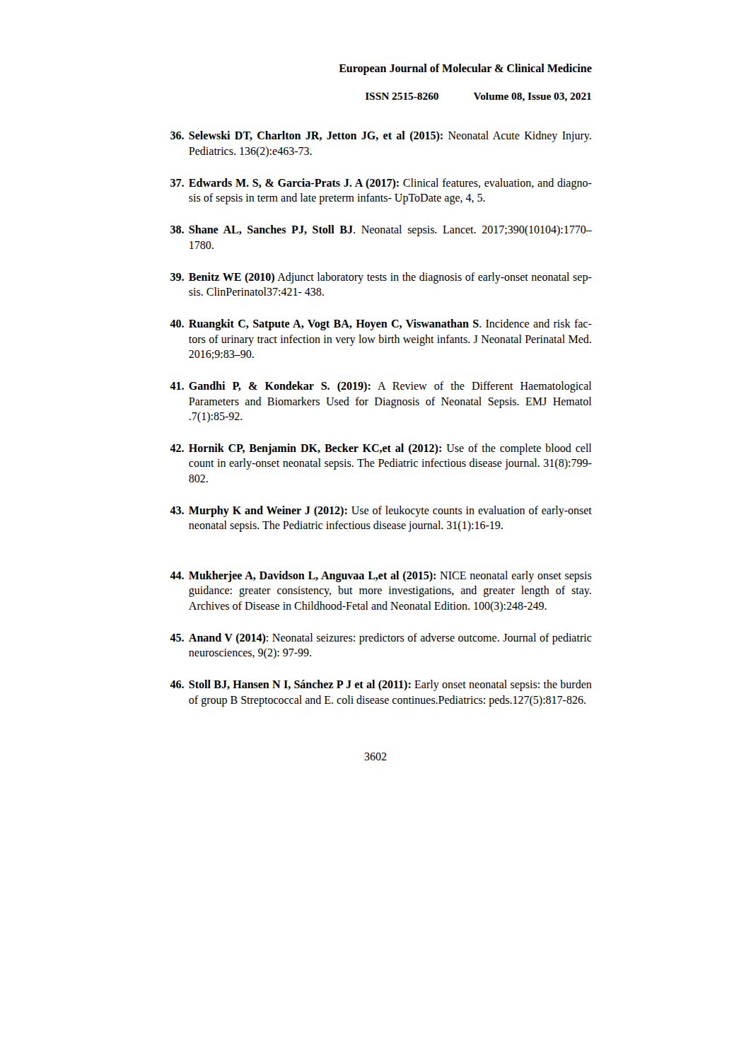European Journal of Molecular & Clinical Medicine
ISSN 2515-8260 Volume 08, Issue 03, 2021
36 Selewski DT, Charlton JR, Jetton JG, et al (2015): Neonatal Acute Kidney Injury. Pediatrics. 136(2):e463-73.
37 Edwards M. S, & Garcia-Prats J. A (2017): Clinical features, evaluation, and diagnosis of sepsis in term and late preterm infants- UpToDate age, 4, 5.
38 Shane AL, Sanches PJ, Stoll BJ. Neonatal sepsis. Lancet. 2017;390(10104):1770–1780.
39 Benitz WE (2010) Adjunct laboratory tests in the diagnosis of early-onset neonatal sepsis. ClinPerinatol37:421- 438.
40 Ruangkit C, Satpute A, Vogt BA, Hoyen C, Viswanathan S. Incidence and risk factors of urinary tract infection in very low birth weight infants. J Neonatal Perinatal Med. 2016;9:83–90.
41 Gandhi P, & Kondekar S. (2019): A Review of the Different Haematological Parameters and Biomarkers Used for Diagnosis of Neonatal Sepsis. EMJ Hematol .7(1):85-92.
42 Hornik CP, Benjamin DK, Becker KC,et al (2012): Use of the complete blood cell count in early-onset neonatal sepsis. The Pediatric infectious disease journal. 31(8):799-802.
43 Murphy K and Weiner J (2012): Use of leukocyte counts in evaluation of early-onset neonatal sepsis. The Pediatric infectious disease journal. 31(1):16-19.
44 Mukherjee A, Davidson L, Anguvaa L,et al (2015): NICE neonatal early onset sepsis guidance: greater consistency, but more investigations, and greater length of stay. Archives of Disease in Childhood-Fetal and Neonatal Edition. 100(3):248-249.
45 Anand V (2014): Neonatal seizures: predictors of adverse outcome. Journal of pediatric neurosciences, 9(2): 97-99.
46 Stoll BJ, Hansen N I, Sánchez P J et al (2011): Early onset neonatal sepsis: the burden of group B Streptococcal and E. coli disease continues.Pediatrics: peds.127(5):817-826.
3602